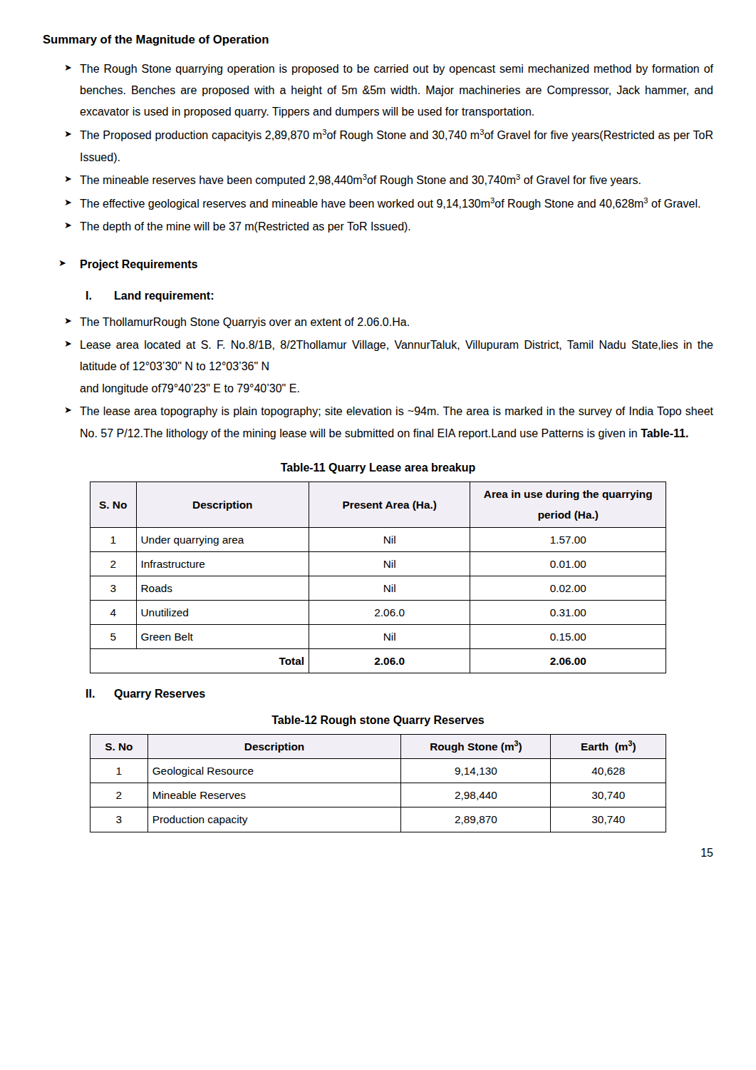Summary of the Magnitude of Operation
The Rough Stone quarrying operation is proposed to be carried out by opencast semi mechanized method by formation of benches. Benches are proposed with a height of 5m &5m width. Major machineries are Compressor, Jack hammer, and excavator is used in proposed quarry. Tippers and dumpers will be used for transportation.
The Proposed production capacityis 2,89,870 m3of Rough Stone and 30,740 m3of Gravel for five years(Restricted as per ToR Issued).
The mineable reserves have been computed 2,98,440m3of Rough Stone and 30,740m3 of Gravel for five years.
The effective geological reserves and mineable have been worked out 9,14,130m3of Rough Stone and 40,628m3 of Gravel.
The depth of the mine will be 37 m(Restricted as per ToR Issued).
Project Requirements
I. Land requirement:
The ThollamurRough Stone Quarryis over an extent of 2.06.0.Ha.
Lease area located at S. F. No.8/1B, 8/2Thollamur Village, VannurTaluk, Villupuram District, Tamil Nadu State,lies in the latitude of 12°03’30" N to 12°03’36" N
and longitude of79°40’23" E to 79°40’30" E.
The lease area topography is plain topography; site elevation is ~94m. The area is marked in the survey of India Topo sheet No. 57 P/12.The lithology of the mining lease will be submitted on final EIA report.Land use Patterns is given in Table-11.
Table-11 Quarry Lease area breakup
| S. No | Description | Present Area (Ha.) | Area in use during the quarrying period (Ha.) |
| --- | --- | --- | --- |
| 1 | Under quarrying area | Nil | 1.57.00 |
| 2 | Infrastructure | Nil | 0.01.00 |
| 3 | Roads | Nil | 0.02.00 |
| 4 | Unutilized | 2.06.0 | 0.31.00 |
| 5 | Green Belt | Nil | 0.15.00 |
| Total | 2.06.0 | 2.06.00 |
II. Quarry Reserves
Table-12 Rough stone Quarry Reserves
| S. No | Description | Rough Stone (m 3 ) | Earth (m 3 ) |
| --- | --- | --- | --- |
| 1 | Geological Resource | 9,14,130 | 40,628 |
| 2 | Mineable Reserves | 2,98,440 | 30,740 |
| 3 | Production capacity | 2,89,870 | 30,740 |
15